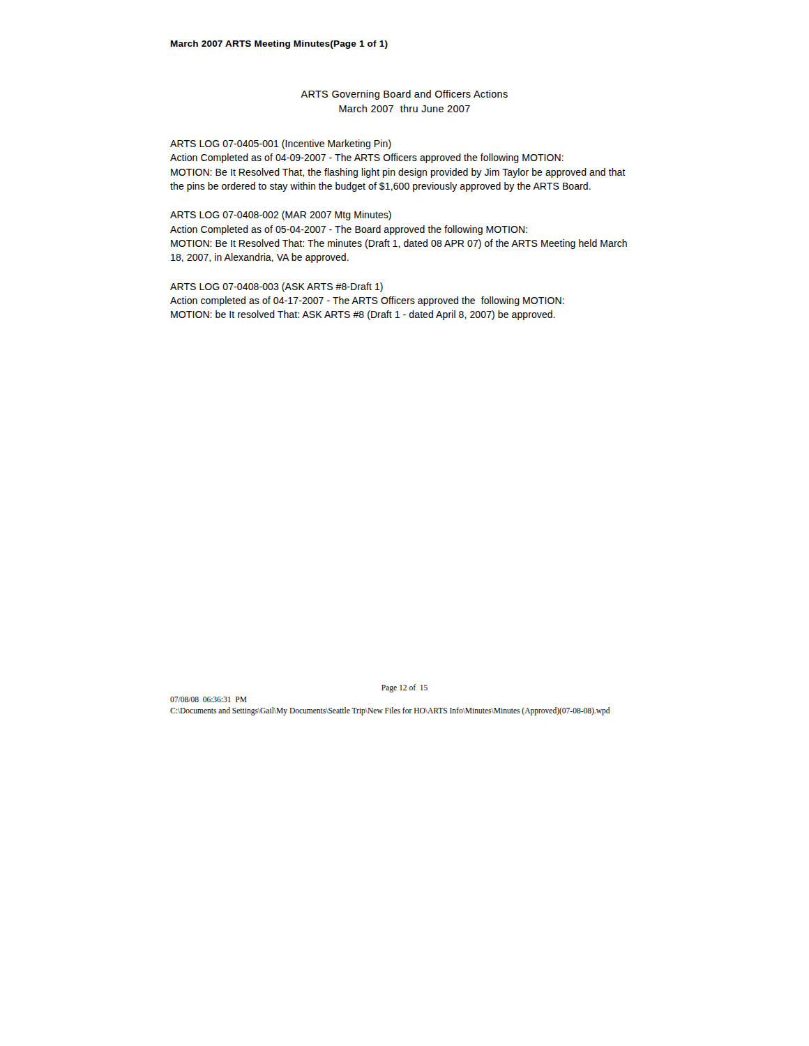March 2007 ARTS Meeting Minutes(Page 1 of 1)
ARTS Governing Board and Officers Actions March 2007 thru June 2007
ARTS LOG 07-0405-001 (Incentive Marketing Pin)
Action Completed as of 04-09-2007 - The ARTS Officers approved the following MOTION:
MOTION: Be It Resolved That, the flashing light pin design provided by Jim Taylor be approved and that the pins be ordered to stay within the budget of $1,600 previously approved by the ARTS Board.
ARTS LOG 07-0408-002 (MAR 2007 Mtg Minutes)
Action Completed as of 05-04-2007 - The Board approved the following MOTION:
MOTION: Be It Resolved That: The minutes (Draft 1, dated 08 APR 07) of the ARTS Meeting held March 18, 2007, in Alexandria, VA be approved.
ARTS LOG 07-0408-003 (ASK ARTS #8-Draft 1)
Action completed as of 04-17-2007 - The ARTS Officers approved the following MOTION:
MOTION: be It resolved That: ASK ARTS #8 (Draft 1 - dated April 8, 2007) be approved.
Page 12 of 15
07/08/08 06:36:31 PM
C:\Documents and Settings\Gail\My Documents\Seattle Trip\New Files for HO\ARTS Info\Minutes\Minutes (Approved)(07-08-08).wpd